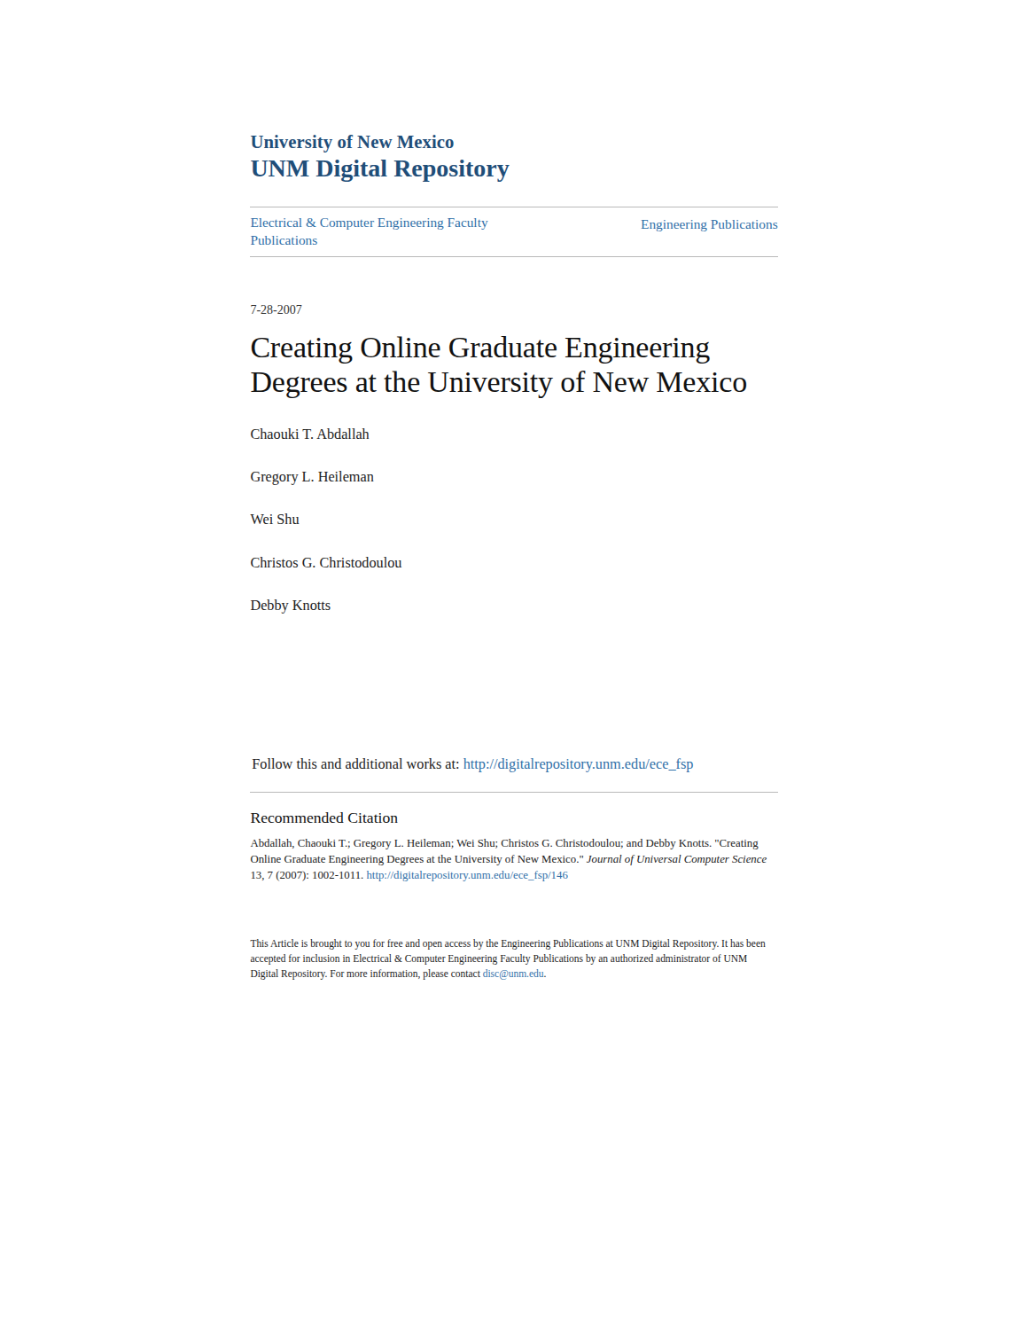University of New Mexico
UNM Digital Repository
Electrical & Computer Engineering Faculty Publications
Engineering Publications
7-28-2007
Creating Online Graduate Engineering Degrees at the University of New Mexico
Chaouki T. Abdallah
Gregory L. Heileman
Wei Shu
Christos G. Christodoulou
Debby Knotts
Follow this and additional works at: http://digitalrepository.unm.edu/ece_fsp
Recommended Citation
Abdallah, Chaouki T.; Gregory L. Heileman; Wei Shu; Christos G. Christodoulou; and Debby Knotts. "Creating Online Graduate Engineering Degrees at the University of New Mexico." Journal of Universal Computer Science 13, 7 (2007): 1002-1011. http://digitalrepository.unm.edu/ece_fsp/146
This Article is brought to you for free and open access by the Engineering Publications at UNM Digital Repository. It has been accepted for inclusion in Electrical & Computer Engineering Faculty Publications by an authorized administrator of UNM Digital Repository. For more information, please contact disc@unm.edu.